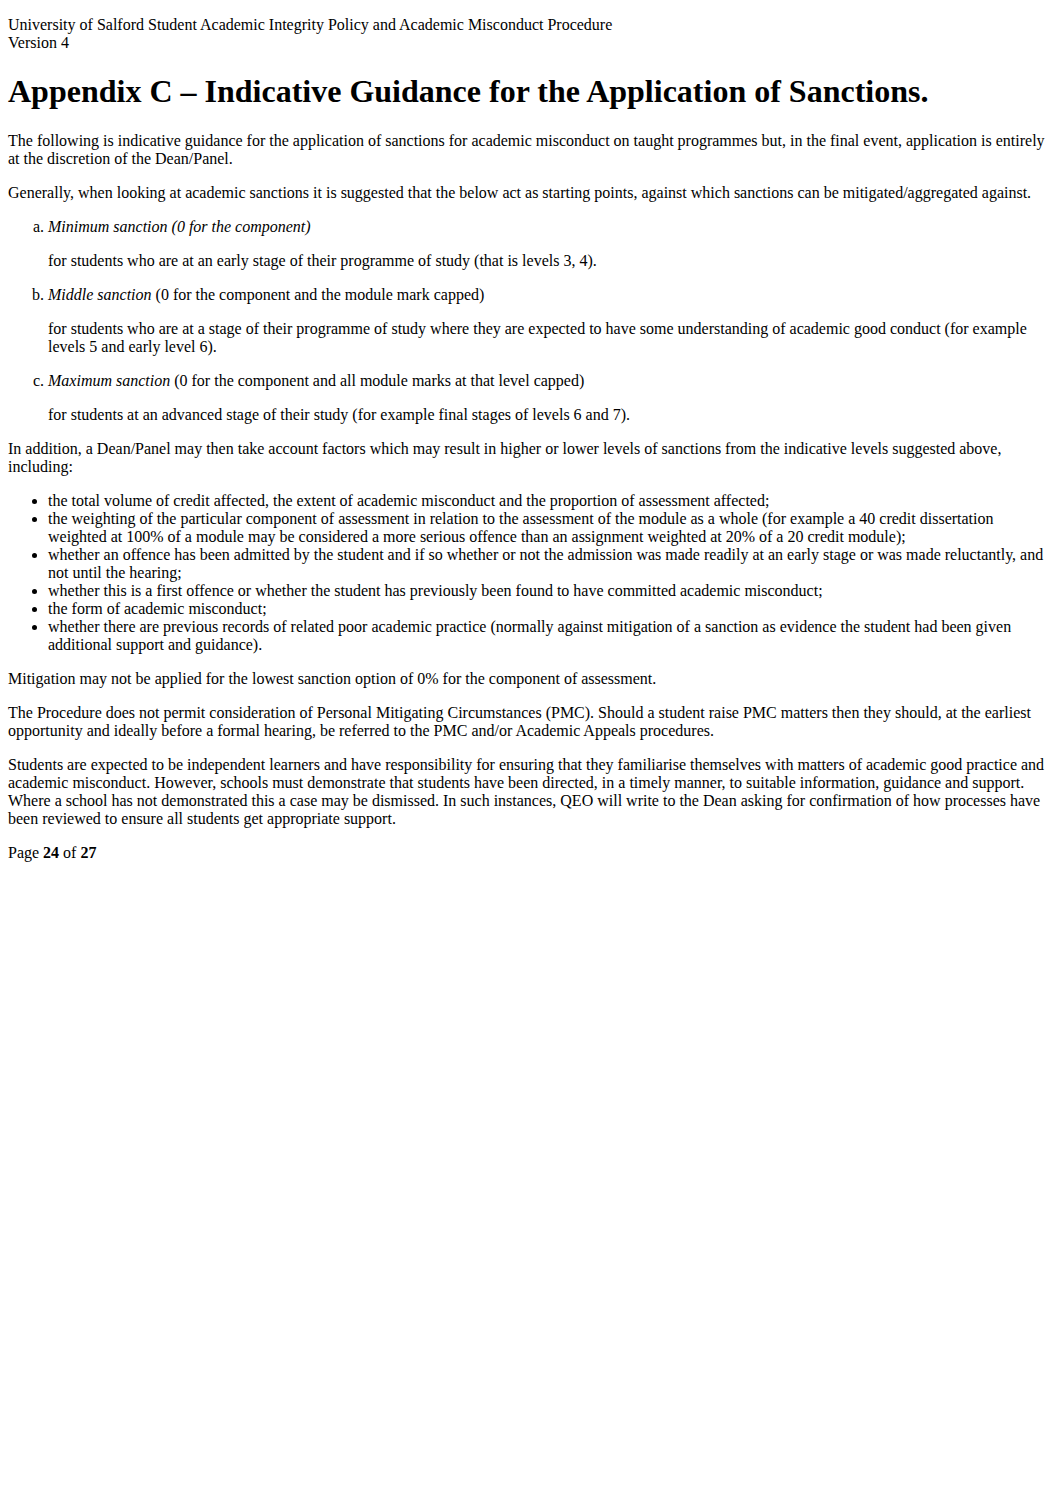University of Salford Student Academic Integrity Policy and Academic Misconduct Procedure
Version 4
Appendix C – Indicative Guidance for the Application of Sanctions.
The following is indicative guidance for the application of sanctions for academic misconduct on taught programmes but, in the final event, application is entirely at the discretion of the Dean/Panel.
Generally, when looking at academic sanctions it is suggested that the below act as starting points, against which sanctions can be mitigated/aggregated against.
Minimum sanction (0 for the component)
for students who are at an early stage of their programme of study (that is levels 3, 4).
Middle sanction (0 for the component and the module mark capped)
for students who are at a stage of their programme of study where they are expected to have some understanding of academic good conduct (for example levels 5 and early level 6).
Maximum sanction (0 for the component and all module marks at that level capped)
for students at an advanced stage of their study (for example final stages of levels 6 and 7).
In addition, a Dean/Panel may then take account factors which may result in higher or lower levels of sanctions from the indicative levels suggested above, including:
the total volume of credit affected, the extent of academic misconduct and the proportion of assessment affected;
the weighting of the particular component of assessment in relation to the assessment of the module as a whole (for example a 40 credit dissertation weighted at 100% of a module may be considered a more serious offence than an assignment weighted at 20% of a 20 credit module);
whether an offence has been admitted by the student and if so whether or not the admission was made readily at an early stage or was made reluctantly, and not until the hearing;
whether this is a first offence or whether the student has previously been found to have committed academic misconduct;
the form of academic misconduct;
whether there are previous records of related poor academic practice (normally against mitigation of a sanction as evidence the student had been given additional support and guidance).
Mitigation may not be applied for the lowest sanction option of 0% for the component of assessment.
The Procedure does not permit consideration of Personal Mitigating Circumstances (PMC). Should a student raise PMC matters then they should, at the earliest opportunity and ideally before a formal hearing, be referred to the PMC and/or Academic Appeals procedures.
Students are expected to be independent learners and have responsibility for ensuring that they familiarise themselves with matters of academic good practice and academic misconduct. However, schools must demonstrate that students have been directed, in a timely manner, to suitable information, guidance and support. Where a school has not demonstrated this a case may be dismissed. In such instances, QEO will write to the Dean asking for confirmation of how processes have been reviewed to ensure all students get appropriate support.
Page 24 of 27